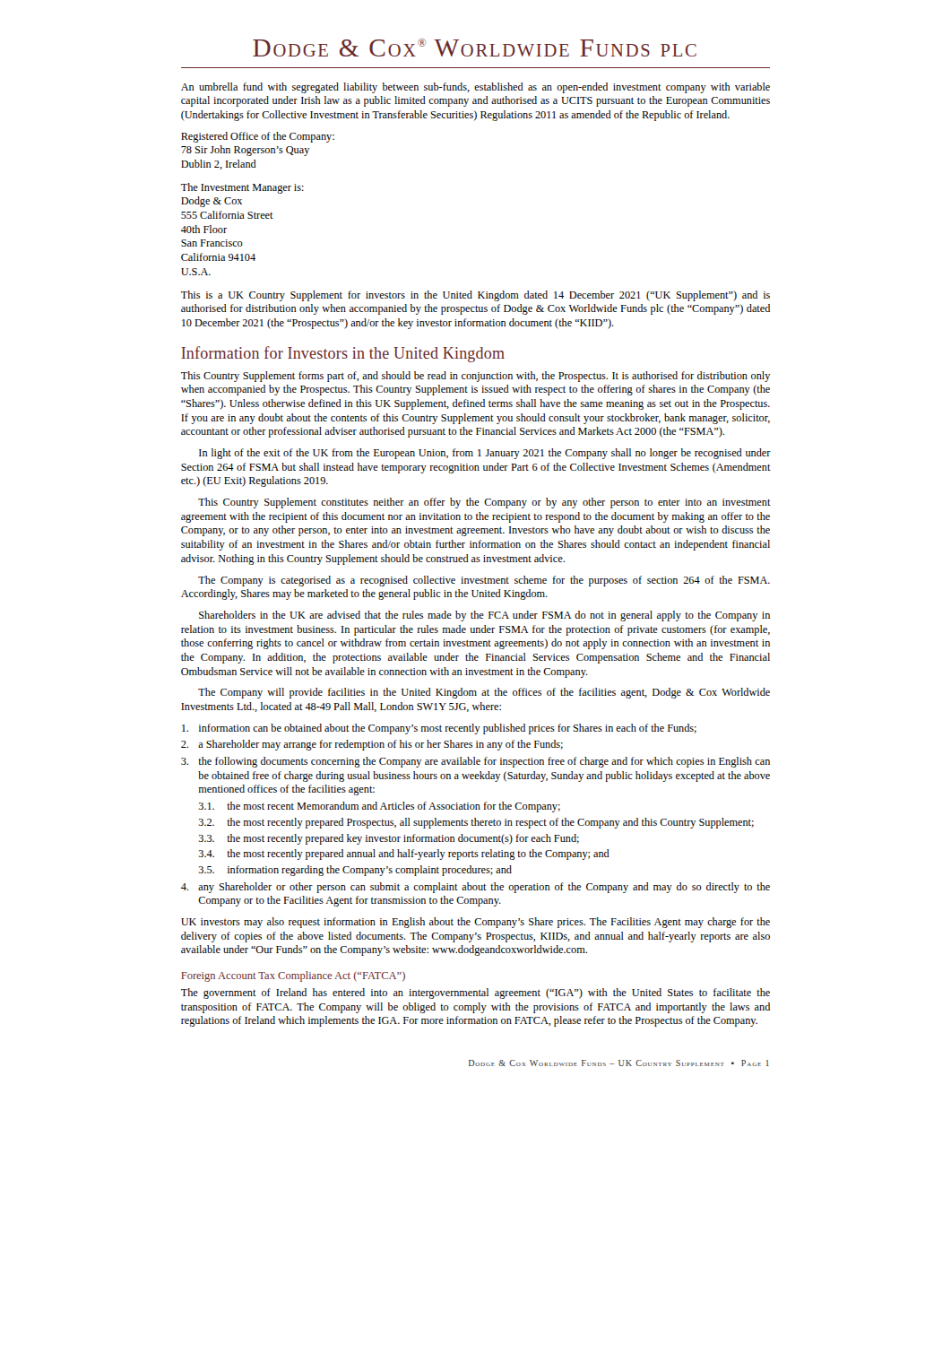DODGE & COX® WORLDWIDE FUNDS PLC
An umbrella fund with segregated liability between sub-funds, established as an open-ended investment company with variable capital incorporated under Irish law as a public limited company and authorised as a UCITS pursuant to the European Communities (Undertakings for Collective Investment in Transferable Securities) Regulations 2011 as amended of the Republic of Ireland.
Registered Office of the Company:
78 Sir John Rogerson’s Quay
Dublin 2, Ireland
The Investment Manager is:
Dodge & Cox
555 California Street
40th Floor
San Francisco
California 94104
U.S.A.
This is a UK Country Supplement for investors in the United Kingdom dated 14 December 2021 (“UK Supplement”) and is authorised for distribution only when accompanied by the prospectus of Dodge & Cox Worldwide Funds plc (the “Company”) dated 10 December 2021 (the “Prospectus”) and/or the key investor information document (the “KIID”).
Information for Investors in the United Kingdom
This Country Supplement forms part of, and should be read in conjunction with, the Prospectus. It is authorised for distribution only when accompanied by the Prospectus. This Country Supplement is issued with respect to the offering of shares in the Company (the “Shares”). Unless otherwise defined in this UK Supplement, defined terms shall have the same meaning as set out in the Prospectus. If you are in any doubt about the contents of this Country Supplement you should consult your stockbroker, bank manager, solicitor, accountant or other professional adviser authorised pursuant to the Financial Services and Markets Act 2000 (the “FSMA”).
In light of the exit of the UK from the European Union, from 1 January 2021 the Company shall no longer be recognised under Section 264 of FSMA but shall instead have temporary recognition under Part 6 of the Collective Investment Schemes (Amendment etc.) (EU Exit) Regulations 2019.
This Country Supplement constitutes neither an offer by the Company or by any other person to enter into an investment agreement with the recipient of this document nor an invitation to the recipient to respond to the document by making an offer to the Company, or to any other person, to enter into an investment agreement. Investors who have any doubt about or wish to discuss the suitability of an investment in the Shares and/or obtain further information on the Shares should contact an independent financial advisor. Nothing in this Country Supplement should be construed as investment advice.
The Company is categorised as a recognised collective investment scheme for the purposes of section 264 of the FSMA. Accordingly, Shares may be marketed to the general public in the United Kingdom.
Shareholders in the UK are advised that the rules made by the FCA under FSMA do not in general apply to the Company in relation to its investment business. In particular the rules made under FSMA for the protection of private customers (for example, those conferring rights to cancel or withdraw from certain investment agreements) do not apply in connection with an investment in the Company. In addition, the protections available under the Financial Services Compensation Scheme and the Financial Ombudsman Service will not be available in connection with an investment in the Company.
The Company will provide facilities in the United Kingdom at the offices of the facilities agent, Dodge & Cox Worldwide Investments Ltd., located at 48-49 Pall Mall, London SW1Y 5JG, where:
information can be obtained about the Company’s most recently published prices for Shares in each of the Funds;
a Shareholder may arrange for redemption of his or her Shares in any of the Funds;
the following documents concerning the Company are available for inspection free of charge and for which copies in English can be obtained free of charge during usual business hours on a weekday (Saturday, Sunday and public holidays excepted at the above mentioned offices of the facilities agent:
the most recent Memorandum and Articles of Association for the Company;
the most recently prepared Prospectus, all supplements thereto in respect of the Company and this Country Supplement;
the most recently prepared key investor information document(s) for each Fund;
the most recently prepared annual and half-yearly reports relating to the Company; and
information regarding the Company’s complaint procedures; and
any Shareholder or other person can submit a complaint about the operation of the Company and may do so directly to the Company or to the Facilities Agent for transmission to the Company.
UK investors may also request information in English about the Company’s Share prices. The Facilities Agent may charge for the delivery of copies of the above listed documents. The Company’s Prospectus, KIIDs, and annual and half-yearly reports are also available under “Our Funds” on the Company’s website: www.dodgeandcoxworldwide.com.
Foreign Account Tax Compliance Act (“FATCA”)
The government of Ireland has entered into an intergovernmental agreement (“IGA”) with the United States to facilitate the transposition of FATCA. The Company will be obliged to comply with the provisions of FATCA and importantly the laws and regulations of Ireland which implements the IGA. For more information on FATCA, please refer to the Prospectus of the Company.
Dodge & Cox Worldwide Funds – UK Country Supplement ▪ Page 1